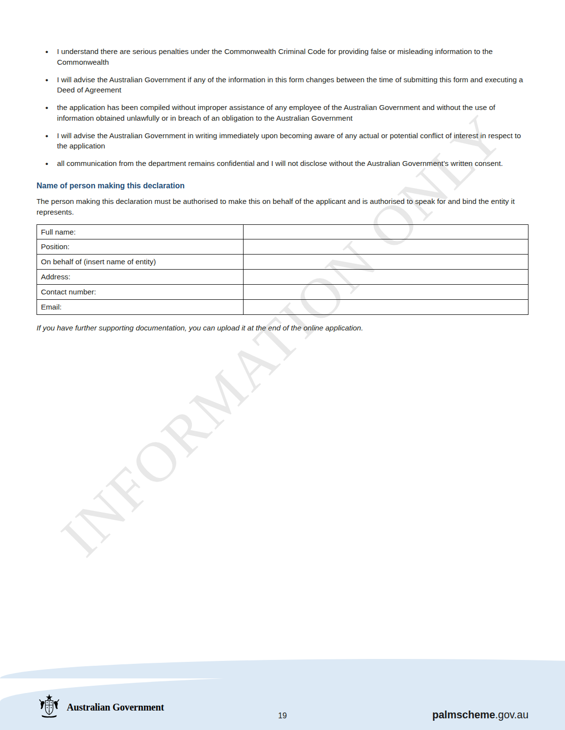INFORMATION ONLY
I understand there are serious penalties under the Commonwealth Criminal Code for providing false or misleading information to the Commonwealth
I will advise the Australian Government if any of the information in this form changes between the time of submitting this form and executing a Deed of Agreement
the application has been compiled without improper assistance of any employee of the Australian Government and without the use of information obtained unlawfully or in breach of an obligation to the Australian Government
I will advise the Australian Government in writing immediately upon becoming aware of any actual or potential conflict of interest in respect to the application
all communication from the department remains confidential and I will not disclose without the Australian Government’s written consent.
Name of person making this declaration
The person making this declaration must be authorised to make this on behalf of the applicant and is authorised to speak for and bind the entity it represents.
| Full name: | |
| Position: | |
| On behalf of (insert name of entity) | |
| Address: | |
| Contact number: | |
| Email: | |
If you have further supporting documentation, you can upload it at the end of the online application.
21 June 2022
Australian Government
palmscheme.gov.au
19